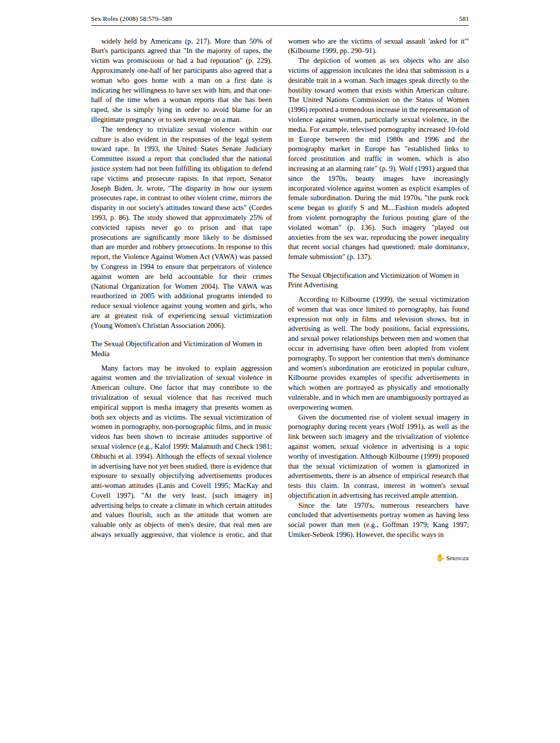Sex Roles (2008) 58:579–589 581
widely held by Americans (p. 217). More than 50% of Burt's participants agreed that "In the majority of rapes, the victim was promiscuous or had a bad reputation" (p. 229). Approximately one-half of her participants also agreed that a woman who goes home with a man on a first date is indicating her willingness to have sex with him, and that one-half of the time when a woman reports that she has been raped, she is simply lying in order to avoid blame for an illegitimate pregnancy or to seek revenge on a man.
The tendency to trivialize sexual violence within our culture is also evident in the responses of the legal system toward rape. In 1993, the United States Senate Judiciary Committee issued a report that concluded that the national justice system had not been fulfilling its obligation to defend rape victims and prosecute rapists. In that report, Senator Joseph Biden, Jr. wrote, "The disparity in how our system prosecutes rape, in contrast to other violent crime, mirrors the disparity in our society's attitudes toward these acts" (Cordes 1993, p. 86). The study showed that approximately 25% of convicted rapists never go to prison and that rape prosecutions are significantly more likely to be dismissed than are murder and robbery prosecutions. In response to this report, the Violence Against Women Act (VAWA) was passed by Congress in 1994 to ensure that perpetrators of violence against women are held accountable for their crimes (National Organization for Women 2004). The VAWA was reauthorized in 2005 with additional programs intended to reduce sexual violence against young women and girls, who are at greatest risk of experiencing sexual victimization (Young Women's Christian Association 2006).
The Sexual Objectification and Victimization of Women in Media
Many factors may be invoked to explain aggression against women and the trivialization of sexual violence in American culture. One factor that may contribute to the trivialization of sexual violence that has received much empirical support is media imagery that presents women as both sex objects and as victims. The sexual victimization of women in pornography, non-pornographic films, and in music videos has been shown to increase attitudes supportive of sexual violence (e.g., Kalof 1999; Malamuth and Check 1981; Ohbuchi et al. 1994). Although the effects of sexual violence in advertising have not yet been studied, there is evidence that exposure to sexually objectifying advertisements produces anti-woman attitudes (Lanis and Covell 1995; MacKay and Covell 1997). "At the very least, [such imagery in] advertising helps to create a climate in which certain attitudes and values flourish, such as the attitude that women are valuable only as objects of men's desire, that real men are always sexually aggressive, that violence is erotic, and that women who are the victims of sexual assault 'asked for it'" (Kilbourne 1999, pp. 290–91).
The depiction of women as sex objects who are also victims of aggression inculcates the idea that submission is a desirable trait in a woman. Such images speak directly to the hostility toward women that exists within American culture. The United Nations Commission on the Status of Women (1996) reported a tremendous increase in the representation of violence against women, particularly sexual violence, in the media. For example, televised pornography increased 10-fold in Europe between the mid 1980s and 1996 and the pornography market in Europe has "established links to forced prostitution and traffic in women, which is also increasing at an alarming rate" (p. 9). Wolf (1991) argued that since the 1970s, beauty images have increasingly incorporated violence against women as explicit examples of female subordination. During the mid 1970s, "the punk rock scene began to glorify S and M....Fashion models adopted from violent pornography the furious pouting glare of the violated woman" (p. 136). Such imagery "played out anxieties from the sex war, reproducing the power inequality that recent social changes had questioned: male dominance, female submission" (p. 137).
The Sexual Objectification and Victimization of Women in Print Advertising
According to Kilbourne (1999), the sexual victimization of women that was once limited to pornography, has found expression not only in films and television shows, but in advertising as well. The body positions, facial expressions, and sexual power relationships between men and women that occur in advertising have often been adopted from violent pornography. To support her contention that men's dominance and women's subordination are eroticized in popular culture, Kilbourne provides examples of specific advertisements in which women are portrayed as physically and emotionally vulnerable, and in which men are unambiguously portrayed as overpowering women.
Given the documented rise of violent sexual imagery in pornography during recent years (Wolf 1991), as well as the link between such imagery and the trivialization of violence against women, sexual violence in advertising is a topic worthy of investigation. Although Kilbourne (1999) proposed that the sexual victimization of women is glamorized in advertisements, there is an absence of empirical research that tests this claim. In contrast, interest in women's sexual objectification in advertising has received ample attention.
Since the late 1970's, numerous researchers have concluded that advertisements portray women as having less social power than men (e.g., Goffman 1979; Kang 1997; Umiker-Sebeok 1996). However, the specific ways in
✋ Springer